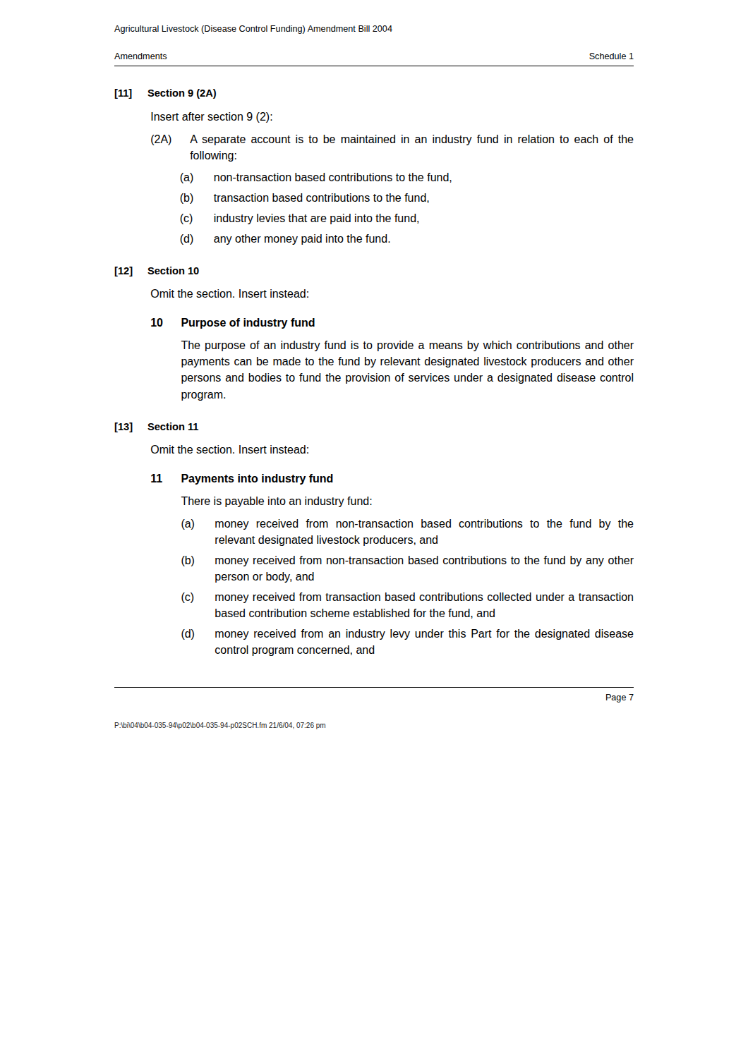Agricultural Livestock (Disease Control Funding) Amendment Bill 2004
Amendments Schedule 1
[11] Section 9 (2A)
Insert after section 9 (2):
(2A) A separate account is to be maintained in an industry fund in relation to each of the following:
(a) non-transaction based contributions to the fund,
(b) transaction based contributions to the fund,
(c) industry levies that are paid into the fund,
(d) any other money paid into the fund.
[12] Section 10
Omit the section. Insert instead:
10 Purpose of industry fund
The purpose of an industry fund is to provide a means by which contributions and other payments can be made to the fund by relevant designated livestock producers and other persons and bodies to fund the provision of services under a designated disease control program.
[13] Section 11
Omit the section. Insert instead:
11 Payments into industry fund
There is payable into an industry fund:
(a) money received from non-transaction based contributions to the fund by the relevant designated livestock producers, and
(b) money received from non-transaction based contributions to the fund by any other person or body, and
(c) money received from transaction based contributions collected under a transaction based contribution scheme established for the fund, and
(d) money received from an industry levy under this Part for the designated disease control program concerned, and
Page 7
P:\bi\04\b04-035-94\p02\b04-035-94-p02SCH.fm 21/6/04, 07:26 pm